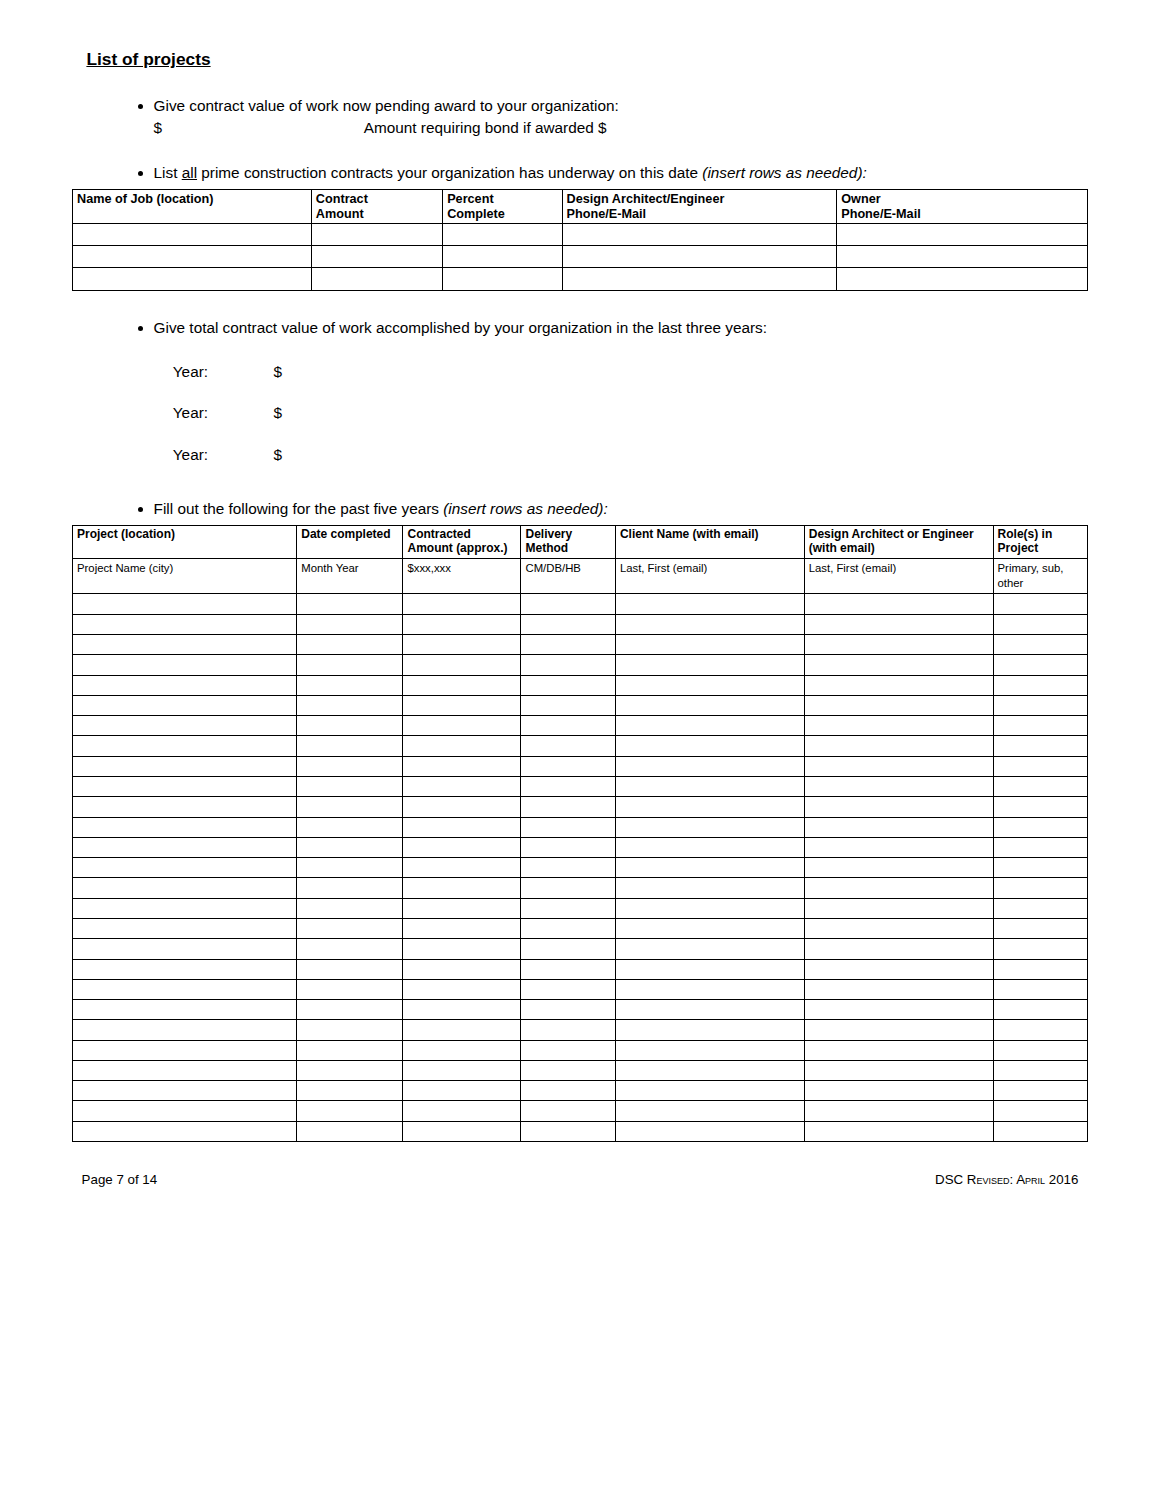List of projects
Give contract value of work now pending award to your organization: $ Amount requiring bond if awarded $
List all prime construction contracts your organization has underway on this date (insert rows as needed):
| Name of Job (location) | Contract Amount | Percent Complete | Design Architect/Engineer Phone/E-Mail | Owner Phone/E-Mail |
| --- | --- | --- | --- | --- |
Give total contract value of work accomplished by your organization in the last three years:
Year:$
Year:$
Year:$
Fill out the following for the past five years (insert rows as needed):
| Project (location) | Date completed | Contracted Amount (approx.) | Delivery Method | Client Name (with email) | Design Architect or Engineer (with email) | Role(s) in Project |
| --- | --- | --- | --- | --- | --- | --- |
| Project Name (city) | Month Year | $xxx,xxx | CM/DB/HB | Last, First (email) | Last, First (email) | Primary, sub, other |
Page 7 of 14
DSC Revised: April 2016